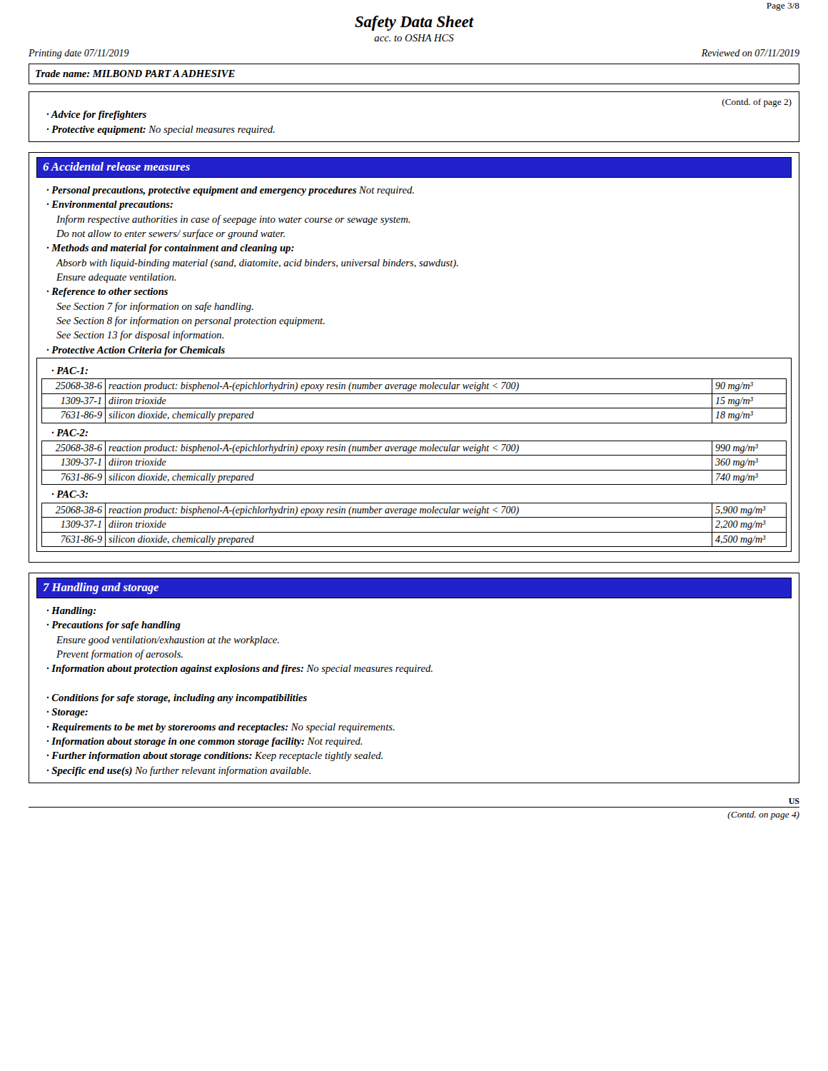Page 3/8
Safety Data Sheet
acc. to OSHA HCS
Printing date 07/11/2019 Reviewed on 07/11/2019
Trade name: MILBOND PART A ADHESIVE
(Contd. of page 2)
Advice for firefighters
Protective equipment: No special measures required.
6 Accidental release measures
Personal precautions, protective equipment and emergency procedures Not required.
Environmental precautions:
Inform respective authorities in case of seepage into water course or sewage system.
Do not allow to enter sewers/ surface or ground water.
Methods and material for containment and cleaning up:
Absorb with liquid-binding material (sand, diatomite, acid binders, universal binders, sawdust).
Ensure adequate ventilation.
Reference to other sections
See Section 7 for information on safe handling.
See Section 8 for information on personal protection equipment.
See Section 13 for disposal information.
Protective Action Criteria for Chemicals
· PAC-1:
| 25068-38-6 | reaction product: bisphenol-A-(epichlorhydrin) epoxy resin (number average molecular weight < 700) | 90 mg/m³ |
| 1309-37-1 | diiron trioxide | 15 mg/m³ |
| 7631-86-9 | silicon dioxide, chemically prepared | 18 mg/m³ |
· PAC-2:
| 25068-38-6 | reaction product: bisphenol-A-(epichlorhydrin) epoxy resin (number average molecular weight < 700) | 990 mg/m³ |
| 1309-37-1 | diiron trioxide | 360 mg/m³ |
| 7631-86-9 | silicon dioxide, chemically prepared | 740 mg/m³ |
· PAC-3:
| 25068-38-6 | reaction product: bisphenol-A-(epichlorhydrin) epoxy resin (number average molecular weight < 700) | 5,900 mg/m³ |
| 1309-37-1 | diiron trioxide | 2,200 mg/m³ |
| 7631-86-9 | silicon dioxide, chemically prepared | 4,500 mg/m³ |
7 Handling and storage
Handling:
Precautions for safe handling
Ensure good ventilation/exhaustion at the workplace.
Prevent formation of aerosols.
Information about protection against explosions and fires: No special measures required.
Conditions for safe storage, including any incompatibilities
Storage:
Requirements to be met by storerooms and receptacles: No special requirements.
Information about storage in one common storage facility: Not required.
Further information about storage conditions: Keep receptacle tightly sealed.
Specific end use(s) No further relevant information available.
US
(Contd. on page 4)